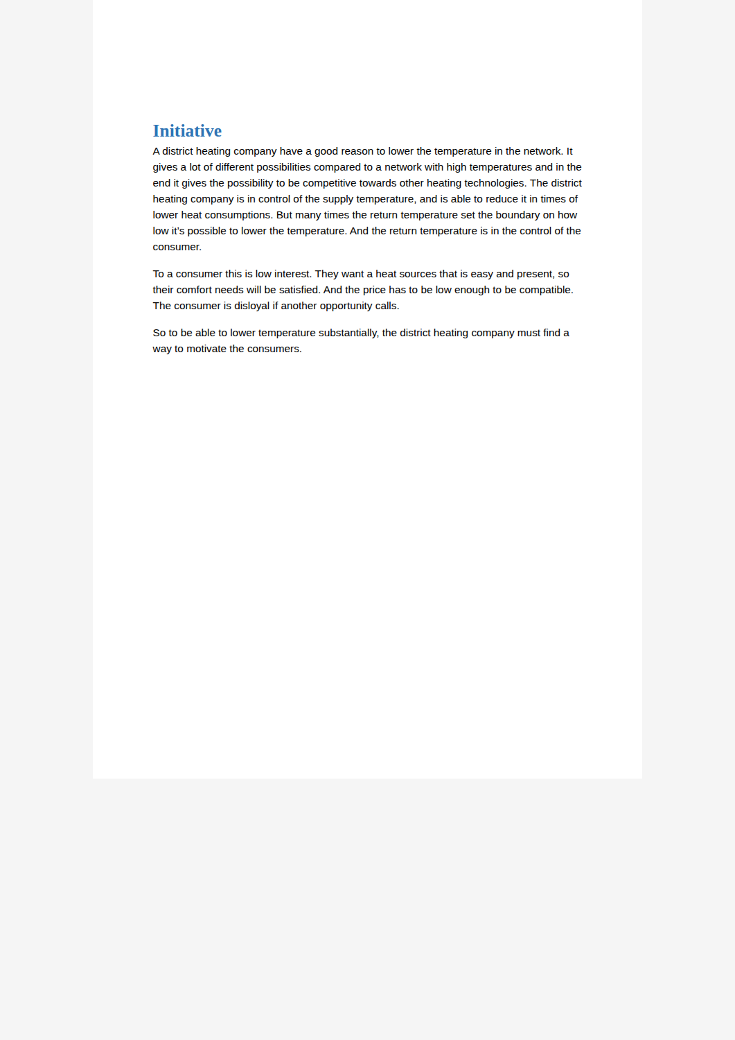Initiative
A district heating company have a good reason to lower the temperature in the network. It gives a lot of different possibilities compared to a network with high temperatures and in the end it gives the possibility to be competitive towards other heating technologies. The district heating company is in control of the supply temperature, and is able to reduce it in times of lower heat consumptions. But many times the return temperature set the boundary on how low it’s possible to lower the temperature. And the return temperature is in the control of the consumer.
To a consumer this is low interest. They want a heat sources that is easy and present, so their comfort needs will be satisfied. And the price has to be low enough to be compatible. The consumer is disloyal if another opportunity calls.
So to be able to lower temperature substantially, the district heating company must find a way to motivate the consumers.